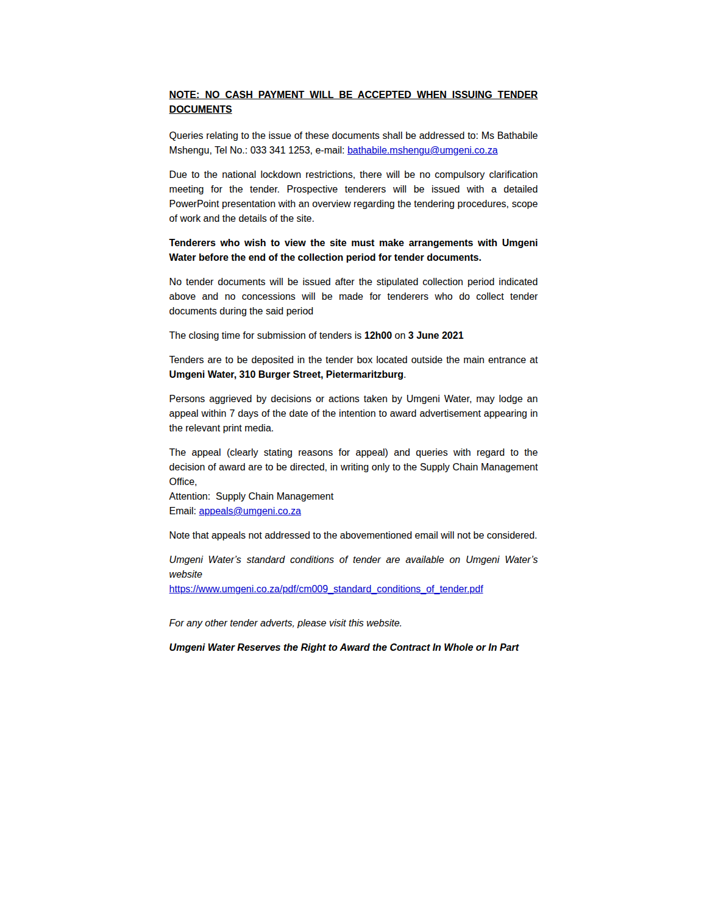NOTE: NO CASH PAYMENT WILL BE ACCEPTED WHEN ISSUING TENDER DOCUMENTS
Queries relating to the issue of these documents shall be addressed to: Ms Bathabile Mshengu, Tel No.: 033 341 1253, e-mail: bathabile.mshengu@umgeni.co.za
Due to the national lockdown restrictions, there will be no compulsory clarification meeting for the tender. Prospective tenderers will be issued with a detailed PowerPoint presentation with an overview regarding the tendering procedures, scope of work and the details of the site.
Tenderers who wish to view the site must make arrangements with Umgeni Water before the end of the collection period for tender documents.
No tender documents will be issued after the stipulated collection period indicated above and no concessions will be made for tenderers who do collect tender documents during the said period
The closing time for submission of tenders is 12h00 on 3 June 2021
Tenders are to be deposited in the tender box located outside the main entrance at Umgeni Water, 310 Burger Street, Pietermaritzburg.
Persons aggrieved by decisions or actions taken by Umgeni Water, may lodge an appeal within 7 days of the date of the intention to award advertisement appearing in the relevant print media.
The appeal (clearly stating reasons for appeal) and queries with regard to the decision of award are to be directed, in writing only to the Supply Chain Management Office,
Attention: Supply Chain Management
Email: appeals@umgeni.co.za
Note that appeals not addressed to the abovementioned email will not be considered.
Umgeni Water’s standard conditions of tender are available on Umgeni Water’s website
https://www.umgeni.co.za/pdf/cm009_standard_conditions_of_tender.pdf
For any other tender adverts, please visit this website.
Umgeni Water Reserves the Right to Award the Contract In Whole or In Part